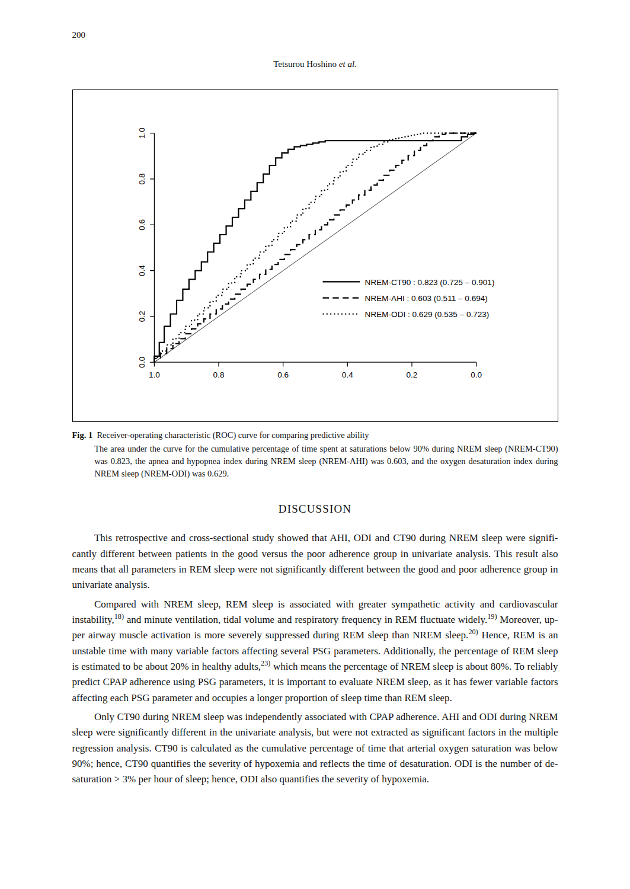200
Tetsurou Hoshino et al.
ROC curves for NREM-CT90, NREM-AHI and NREM-ODI Receiver operating characteristic curves plotted with specificity decreasing from 1.0 to 0.0 on the x-axis and sensitivity from 0.0 to 1.0 on the y-axis. NREM-CT90 area under the curve 0.823, NREM-AHI 0.603, NREM-ODI 0.629. 0.0 0.2 0.4 0.6 0.8 1.0 1.0 0.8 0.6 0.4 0.2 0.0 NREM-CT90 : 0.823 (0.725 – 0.901) NREM-AHI : 0.603 (0.511 – 0.694) NREM-ODI : 0.629 (0.535 – 0.723)
Fig. 1 Receiver-operating characteristic (ROC) curve for comparing predictive ability The area under the curve for the cumulative percentage of time spent at saturations below 90% during NREM sleep (NREM-CT90) was 0.823, the apnea and hypopnea index during NREM sleep (NREM-AHI) was 0.603, and the oxygen desaturation index during NREM sleep (NREM-ODI) was 0.629.
DISCUSSION
This retrospective and cross-sectional study showed that AHI, ODI and CT90 during NREM sleep were significantly different between patients in the good versus the poor adherence group in univariate analysis. This result also means that all parameters in REM sleep were not significantly different between the good and poor adherence group in univariate analysis.
Compared with NREM sleep, REM sleep is associated with greater sympathetic activity and cardiovascular instability,18) and minute ventilation, tidal volume and respiratory frequency in REM fluctuate widely.19) Moreover, upper airway muscle activation is more severely suppressed during REM sleep than NREM sleep.20) Hence, REM is an unstable time with many variable factors affecting several PSG parameters. Additionally, the percentage of REM sleep is estimated to be about 20% in healthy adults,23) which means the percentage of NREM sleep is about 80%. To reliably predict CPAP adherence using PSG parameters, it is important to evaluate NREM sleep, as it has fewer variable factors affecting each PSG parameter and occupies a longer proportion of sleep time than REM sleep.
Only CT90 during NREM sleep was independently associated with CPAP adherence. AHI and ODI during NREM sleep were significantly different in the univariate analysis, but were not extracted as significant factors in the multiple regression analysis. CT90 is calculated as the cumulative percentage of time that arterial oxygen saturation was below 90%; hence, CT90 quantifies the severity of hypoxemia and reflects the time of desaturation. ODI is the number of desaturation > 3% per hour of sleep; hence, ODI also quantifies the severity of hypoxemia.